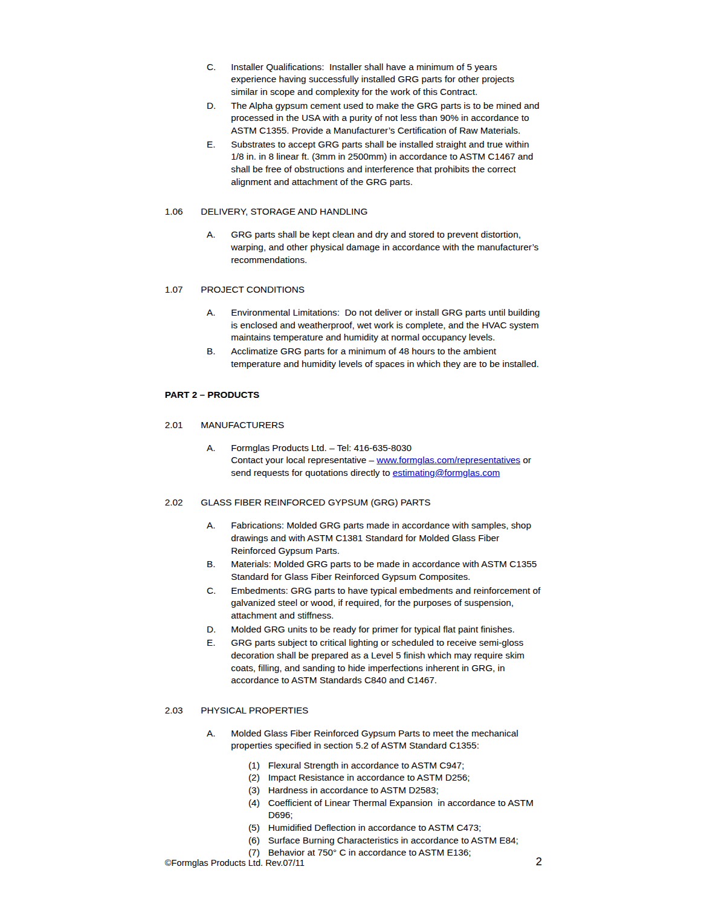C. Installer Qualifications: Installer shall have a minimum of 5 years experience having successfully installed GRG parts for other projects similar in scope and complexity for the work of this Contract.
D. The Alpha gypsum cement used to make the GRG parts is to be mined and processed in the USA with a purity of not less than 90% in accordance to ASTM C1355. Provide a Manufacturer’s Certification of Raw Materials.
E. Substrates to accept GRG parts shall be installed straight and true within 1/8 in. in 8 linear ft. (3mm in 2500mm) in accordance to ASTM C1467 and shall be free of obstructions and interference that prohibits the correct alignment and attachment of the GRG parts.
1.06 DELIVERY, STORAGE AND HANDLING
A. GRG parts shall be kept clean and dry and stored to prevent distortion, warping, and other physical damage in accordance with the manufacturer’s recommendations.
1.07 PROJECT CONDITIONS
A. Environmental Limitations: Do not deliver or install GRG parts until building is enclosed and weatherproof, wet work is complete, and the HVAC system maintains temperature and humidity at normal occupancy levels.
B. Acclimatize GRG parts for a minimum of 48 hours to the ambient temperature and humidity levels of spaces in which they are to be installed.
PART 2 – PRODUCTS
2.01 MANUFACTURERS
A. Formglas Products Ltd. – Tel: 416-635-8030
Contact your local representative – www.formglas.com/representatives or send requests for quotations directly to estimating@formglas.com
2.02 GLASS FIBER REINFORCED GYPSUM (GRG) PARTS
A. Fabrications: Molded GRG parts made in accordance with samples, shop drawings and with ASTM C1381 Standard for Molded Glass Fiber Reinforced Gypsum Parts.
B. Materials: Molded GRG parts to be made in accordance with ASTM C1355 Standard for Glass Fiber Reinforced Gypsum Composites.
C. Embedments: GRG parts to have typical embedments and reinforcement of galvanized steel or wood, if required, for the purposes of suspension, attachment and stiffness.
D. Molded GRG units to be ready for primer for typical flat paint finishes.
E. GRG parts subject to critical lighting or scheduled to receive semi-gloss decoration shall be prepared as a Level 5 finish which may require skim coats, filling, and sanding to hide imperfections inherent in GRG, in accordance to ASTM Standards C840 and C1467.
2.03 PHYSICAL PROPERTIES
A. Molded Glass Fiber Reinforced Gypsum Parts to meet the mechanical properties specified in section 5.2 of ASTM Standard C1355:
(1) Flexural Strength in accordance to ASTM C947;
(2) Impact Resistance in accordance to ASTM D256;
(3) Hardness in accordance to ASTM D2583;
(4) Coefficient of Linear Thermal Expansion in accordance to ASTM D696;
(5) Humidified Deflection in accordance to ASTM C473;
(6) Surface Burning Characteristics in accordance to ASTM E84;
(7) Behavior at 750° C in accordance to ASTM E136;
©Formglas Products Ltd. Rev.07/11
2